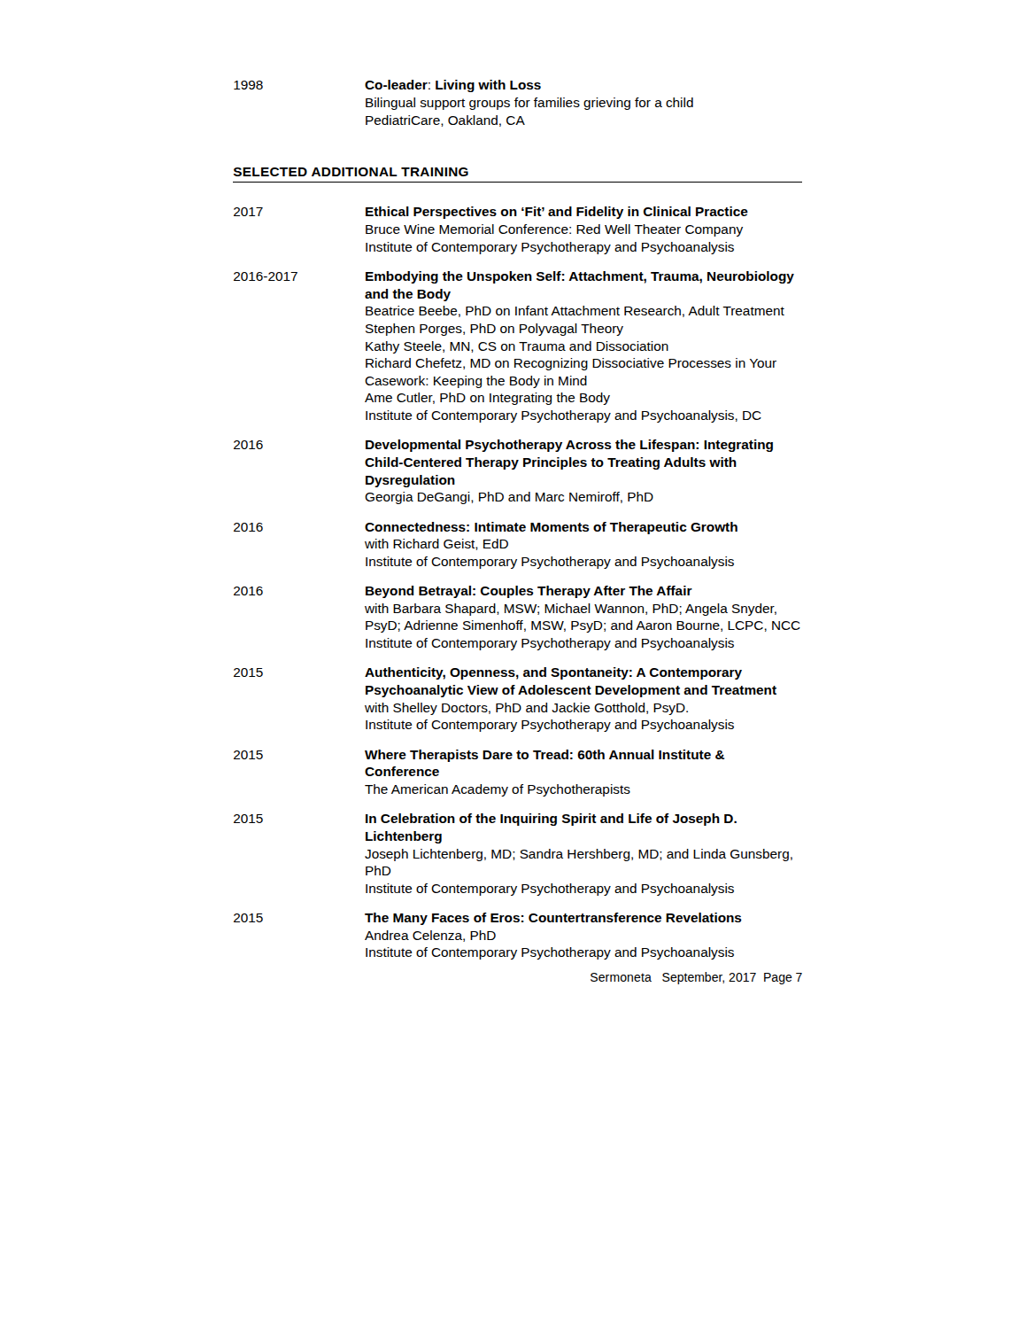| 1998 | Co-leader : Living with Loss Bilingual support groups for families grieving for a child PediatriCare, Oakland, CA |
SELECTED ADDITIONAL TRAINING
| 2017 | Ethical Perspectives on ‘Fit’ and Fidelity in Clinical Practice Bruce Wine Memorial Conference: Red Well Theater Company Institute of Contemporary Psychotherapy and Psychoanalysis |
| 2016-2017 | Embodying the Unspoken Self: Attachment, Trauma, Neurobiology and the Body Beatrice Beebe, PhD on Infant Attachment Research, Adult Treatment Stephen Porges, PhD on Polyvagal Theory Kathy Steele, MN, CS on Trauma and Dissociation Richard Chefetz, MD on Recognizing Dissociative Processes in Your Casework: Keeping the Body in Mind Ame Cutler, PhD on Integrating the Body Institute of Contemporary Psychotherapy and Psychoanalysis, DC |
| 2016 | Developmental Psychotherapy Across the Lifespan: Integrating Child-Centered Therapy Principles to Treating Adults with Dysregulation Georgia DeGangi, PhD and Marc Nemiroff, PhD |
| 2016 | Connectedness: Intimate Moments of Therapeutic Growth with Richard Geist, EdD Institute of Contemporary Psychotherapy and Psychoanalysis |
| 2016 | Beyond Betrayal: Couples Therapy After The Affair with Barbara Shapard, MSW; Michael Wannon, PhD; Angela Snyder, PsyD; Adrienne Simenhoff, MSW, PsyD; and Aaron Bourne, LCPC, NCC Institute of Contemporary Psychotherapy and Psychoanalysis |
| 2015 | Authenticity, Openness, and Spontaneity: A Contemporary Psychoanalytic View of Adolescent Development and Treatment with Shelley Doctors, PhD and Jackie Gotthold, PsyD. Institute of Contemporary Psychotherapy and Psychoanalysis |
| 2015 | Where Therapists Dare to Tread: 60th Annual Institute & Conference The American Academy of Psychotherapists |
| 2015 | In Celebration of the Inquiring Spirit and Life of Joseph D. Lichtenberg Joseph Lichtenberg, MD; Sandra Hershberg, MD; and Linda Gunsberg, PhD Institute of Contemporary Psychotherapy and Psychoanalysis |
| 2015 | The Many Faces of Eros: Countertransference Revelations Andrea Celenza, PhD Institute of Contemporary Psychotherapy and Psychoanalysis |
Sermoneta September, 2017 Page 7